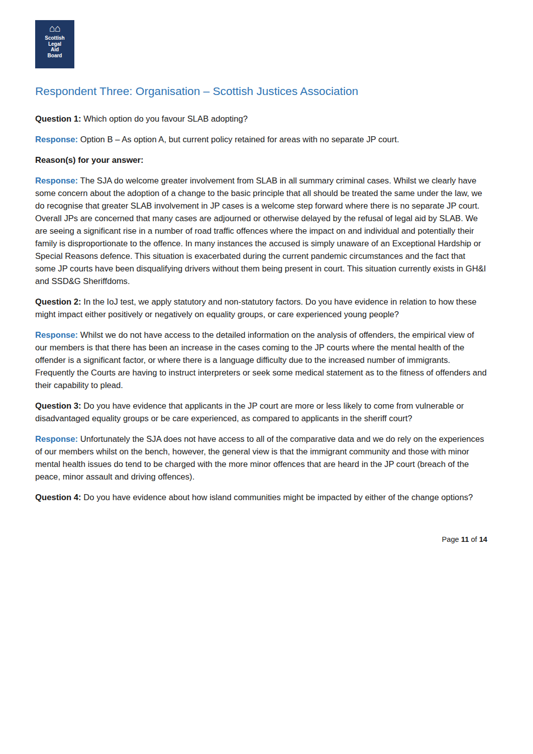⌂⌂ Scottish
Legal
Aid
Board
Respondent Three: Organisation – Scottish Justices Association
Question 1: Which option do you favour SLAB adopting?
Response: Option B – As option A, but current policy retained for areas with no separate JP court.
Reason(s) for your answer:
Response: The SJA do welcome greater involvement from SLAB in all summary criminal cases. Whilst we clearly have some concern about the adoption of a change to the basic principle that all should be treated the same under the law, we do recognise that greater SLAB involvement in JP cases is a welcome step forward where there is no separate JP court. Overall JPs are concerned that many cases are adjourned or otherwise delayed by the refusal of legal aid by SLAB. We are seeing a significant rise in a number of road traffic offences where the impact on and individual and potentially their family is disproportionate to the offence. In many instances the accused is simply unaware of an Exceptional Hardship or Special Reasons defence. This situation is exacerbated during the current pandemic circumstances and the fact that some JP courts have been disqualifying drivers without them being present in court. This situation currently exists in GH&I and SSD&G Sheriffdoms.
Question 2: In the IoJ test, we apply statutory and non-statutory factors. Do you have evidence in relation to how these might impact either positively or negatively on equality groups, or care experienced young people?
Response: Whilst we do not have access to the detailed information on the analysis of offenders, the empirical view of our members is that there has been an increase in the cases coming to the JP courts where the mental health of the offender is a significant factor, or where there is a language difficulty due to the increased number of immigrants. Frequently the Courts are having to instruct interpreters or seek some medical statement as to the fitness of offenders and their capability to plead.
Question 3: Do you have evidence that applicants in the JP court are more or less likely to come from vulnerable or disadvantaged equality groups or be care experienced, as compared to applicants in the sheriff court?
Response: Unfortunately the SJA does not have access to all of the comparative data and we do rely on the experiences of our members whilst on the bench, however, the general view is that the immigrant community and those with minor mental health issues do tend to be charged with the more minor offences that are heard in the JP court (breach of the peace, minor assault and driving offences).
Question 4: Do you have evidence about how island communities might be impacted by either of the change options?
Page 11 of 14